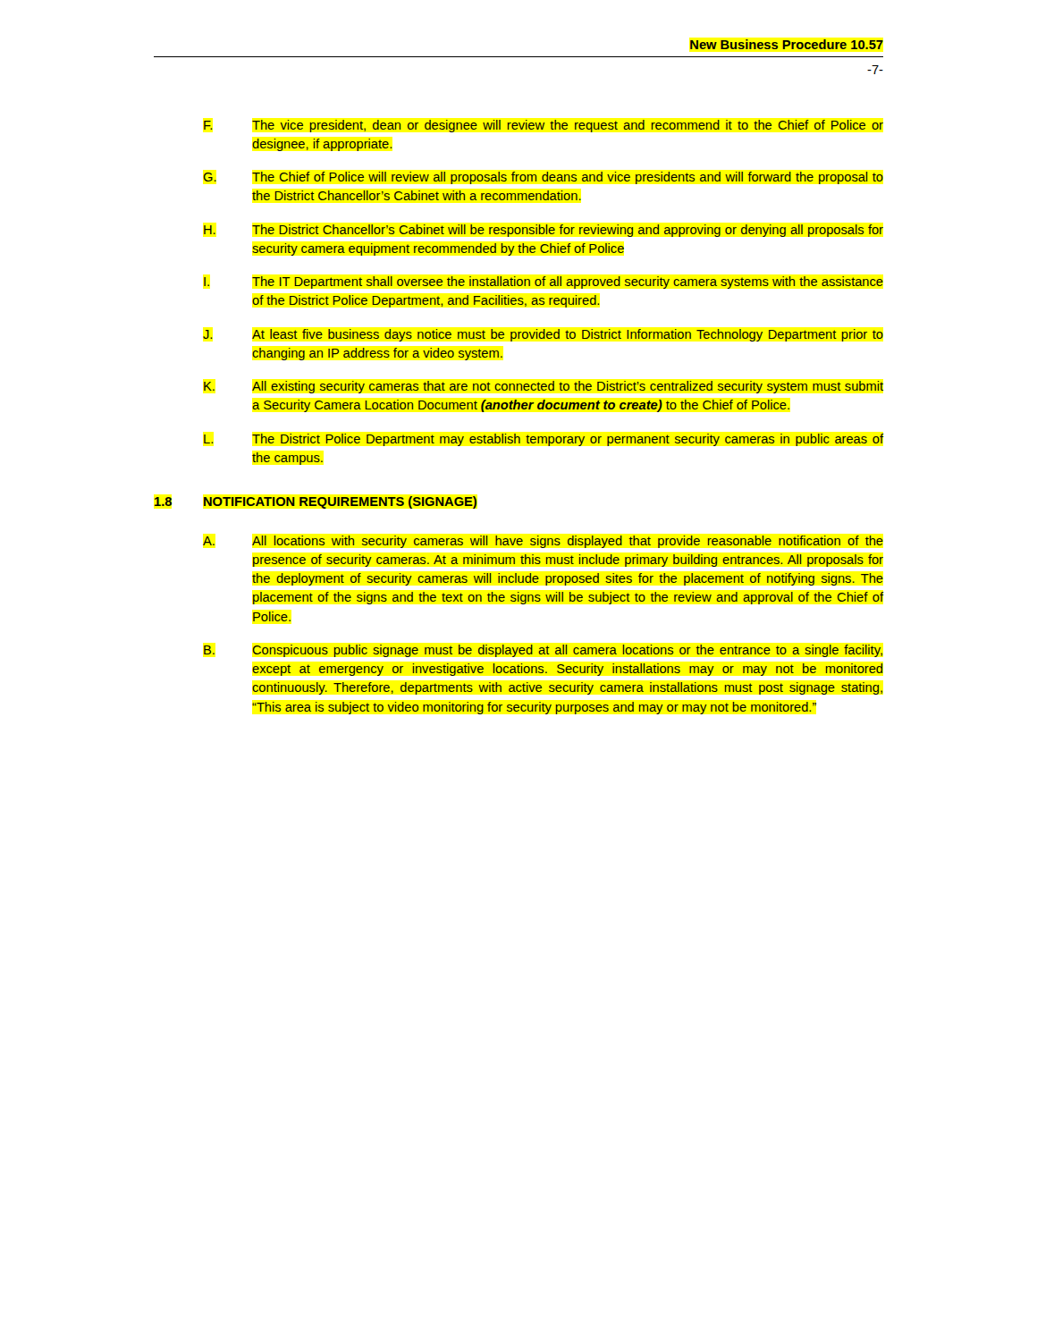New Business Procedure 10.57
-7-
F.
The vice president, dean or designee will review the request and recommend it to the Chief of Police or designee, if appropriate.
G.
The Chief of Police will review all proposals from deans and vice presidents and will forward the proposal to the District Chancellor’s Cabinet with a recommendation.
H.
The District Chancellor’s Cabinet will be responsible for reviewing and approving or denying all proposals for security camera equipment recommended by the Chief of Police
I.
The IT Department shall oversee the installation of all approved security camera systems with the assistance of the District Police Department, and Facilities, as required.
J.
At least five business days notice must be provided to District Information Technology Department prior to changing an IP address for a video system.
K.
All existing security cameras that are not connected to the District’s centralized security system must submit a Security Camera Location Document (another document to create) to the Chief of Police.
L.
The District Police Department may establish temporary or permanent security cameras in public areas of the campus.
1.8
NOTIFICATION REQUIREMENTS (SIGNAGE)
A.
All locations with security cameras will have signs displayed that provide reasonable notification of the presence of security cameras. At a minimum this must include primary building entrances. All proposals for the deployment of security cameras will include proposed sites for the placement of notifying signs. The placement of the signs and the text on the signs will be subject to the review and approval of the Chief of Police.
B.
Conspicuous public signage must be displayed at all camera locations or the entrance to a single facility, except at emergency or investigative locations. Security installations may or may not be monitored continuously. Therefore, departments with active security camera installations must post signage stating, “This area is subject to video monitoring for security purposes and may or may not be monitored.”